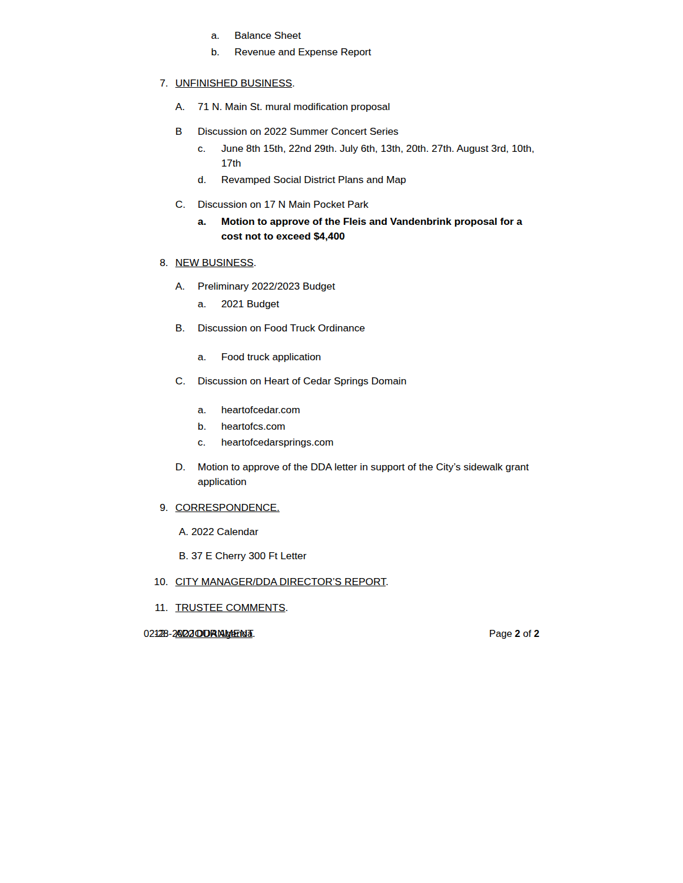a. Balance Sheet
b. Revenue and Expense Report
7. UNFINISHED BUSINESS.
A. 71 N. Main St. mural modification proposal
BDiscussion on 2022 Summer Concert Series
c. June 8th 15th, 22nd 29th. July 6th, 13th, 20th. 27th. August 3rd, 10th, 17th
d. Revamped Social District Plans and Map
C. Discussion on 17 N Main Pocket Park
a. Motion to approve of the Fleis and Vandenbrink proposal for a cost not to exceed $4,400
8. NEW BUSINESS.
A. Preliminary 2022/2023 Budget
a. 2021 Budget
B. Discussion on Food Truck Ordinance
a. Food truck application
C. Discussion on Heart of Cedar Springs Domain
a. heartofcedar.com
b. heartofcs.com
c. heartofcedarsprings.com
D. Motion to approve of the DDA letter in support of the City’s sidewalk grant application
9. CORRESPONDENCE.
A. 2022 Calendar
B. 37 E Cherry 300 Ft Letter
10. CITY MANAGER/DDA DIRECTOR’S REPORT.
11. TRUSTEE COMMENTS.
12. ADJOURNMENT.
02-28-2022 DDA Agenda
Page 2 of 2